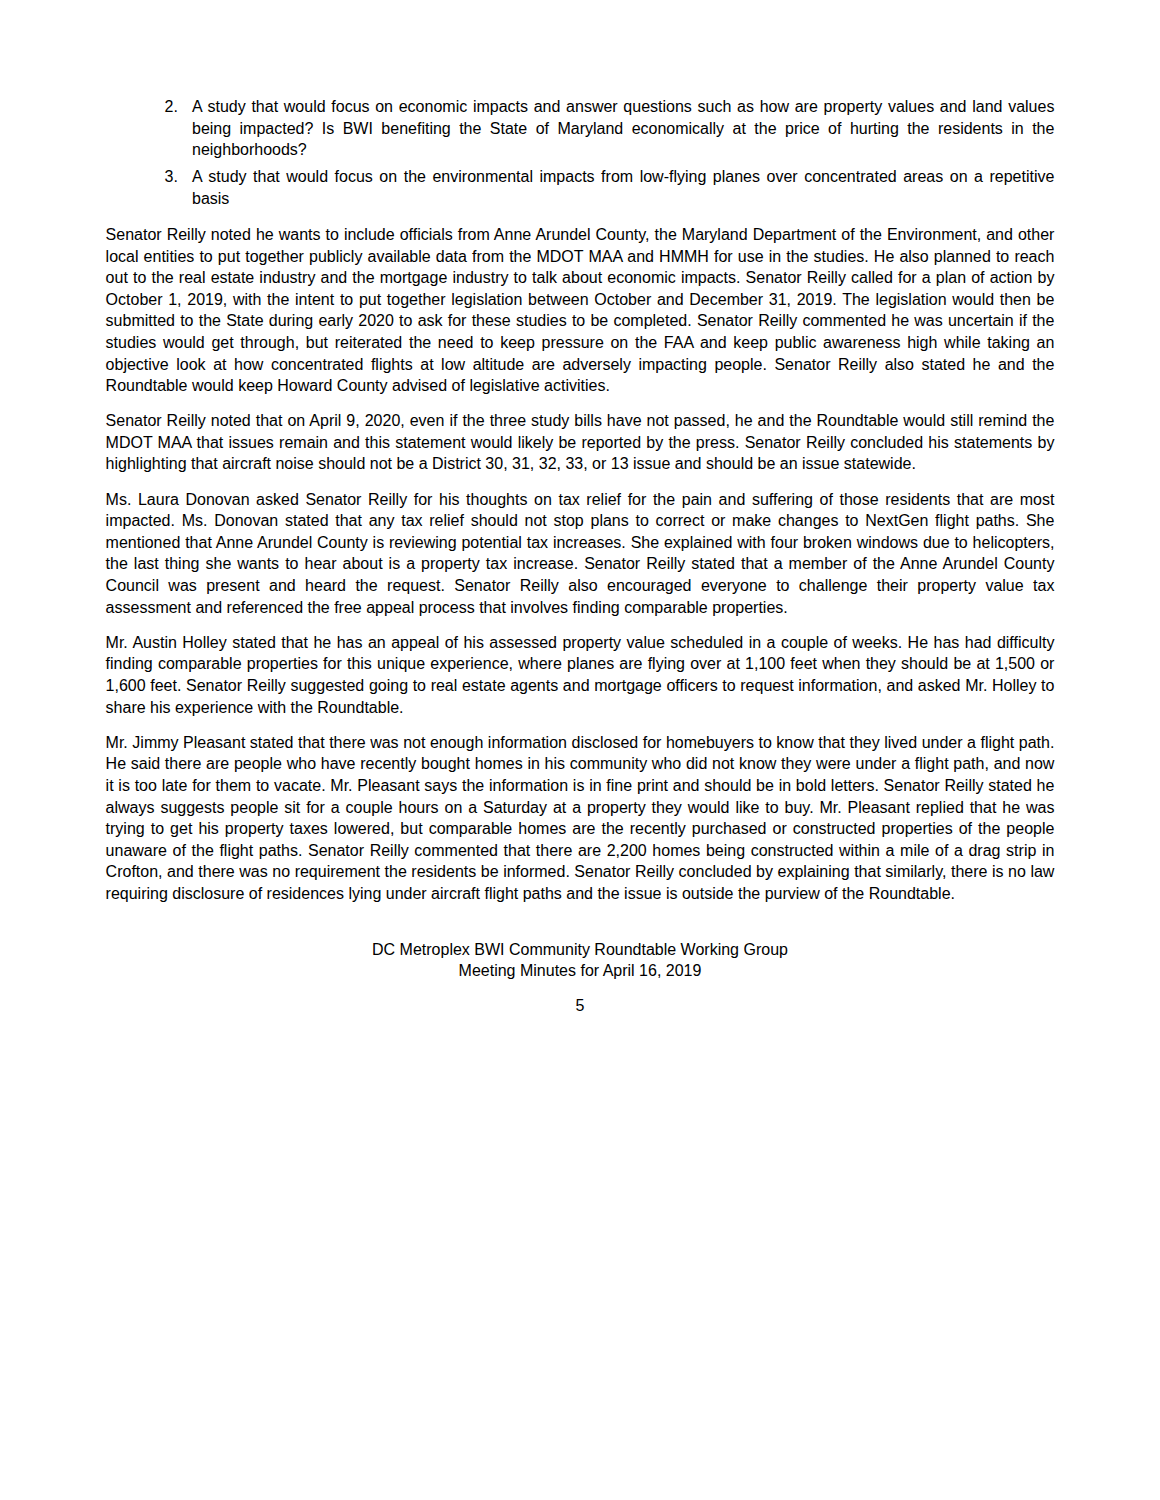A study that would focus on economic impacts and answer questions such as how are property values and land values being impacted? Is BWI benefiting the State of Maryland economically at the price of hurting the residents in the neighborhoods?
A study that would focus on the environmental impacts from low-flying planes over concentrated areas on a repetitive basis
Senator Reilly noted he wants to include officials from Anne Arundel County, the Maryland Department of the Environment, and other local entities to put together publicly available data from the MDOT MAA and HMMH for use in the studies. He also planned to reach out to the real estate industry and the mortgage industry to talk about economic impacts. Senator Reilly called for a plan of action by October 1, 2019, with the intent to put together legislation between October and December 31, 2019. The legislation would then be submitted to the State during early 2020 to ask for these studies to be completed. Senator Reilly commented he was uncertain if the studies would get through, but reiterated the need to keep pressure on the FAA and keep public awareness high while taking an objective look at how concentrated flights at low altitude are adversely impacting people. Senator Reilly also stated he and the Roundtable would keep Howard County advised of legislative activities.
Senator Reilly noted that on April 9, 2020, even if the three study bills have not passed, he and the Roundtable would still remind the MDOT MAA that issues remain and this statement would likely be reported by the press. Senator Reilly concluded his statements by highlighting that aircraft noise should not be a District 30, 31, 32, 33, or 13 issue and should be an issue statewide.
Ms. Laura Donovan asked Senator Reilly for his thoughts on tax relief for the pain and suffering of those residents that are most impacted. Ms. Donovan stated that any tax relief should not stop plans to correct or make changes to NextGen flight paths. She mentioned that Anne Arundel County is reviewing potential tax increases. She explained with four broken windows due to helicopters, the last thing she wants to hear about is a property tax increase. Senator Reilly stated that a member of the Anne Arundel County Council was present and heard the request. Senator Reilly also encouraged everyone to challenge their property value tax assessment and referenced the free appeal process that involves finding comparable properties.
Mr. Austin Holley stated that he has an appeal of his assessed property value scheduled in a couple of weeks. He has had difficulty finding comparable properties for this unique experience, where planes are flying over at 1,100 feet when they should be at 1,500 or 1,600 feet. Senator Reilly suggested going to real estate agents and mortgage officers to request information, and asked Mr. Holley to share his experience with the Roundtable.
Mr. Jimmy Pleasant stated that there was not enough information disclosed for homebuyers to know that they lived under a flight path. He said there are people who have recently bought homes in his community who did not know they were under a flight path, and now it is too late for them to vacate. Mr. Pleasant says the information is in fine print and should be in bold letters. Senator Reilly stated he always suggests people sit for a couple hours on a Saturday at a property they would like to buy. Mr. Pleasant replied that he was trying to get his property taxes lowered, but comparable homes are the recently purchased or constructed properties of the people unaware of the flight paths. Senator Reilly commented that there are 2,200 homes being constructed within a mile of a drag strip in Crofton, and there was no requirement the residents be informed. Senator Reilly concluded by explaining that similarly, there is no law requiring disclosure of residences lying under aircraft flight paths and the issue is outside the purview of the Roundtable.
DC Metroplex BWI Community Roundtable Working Group
Meeting Minutes for April 16, 2019
5